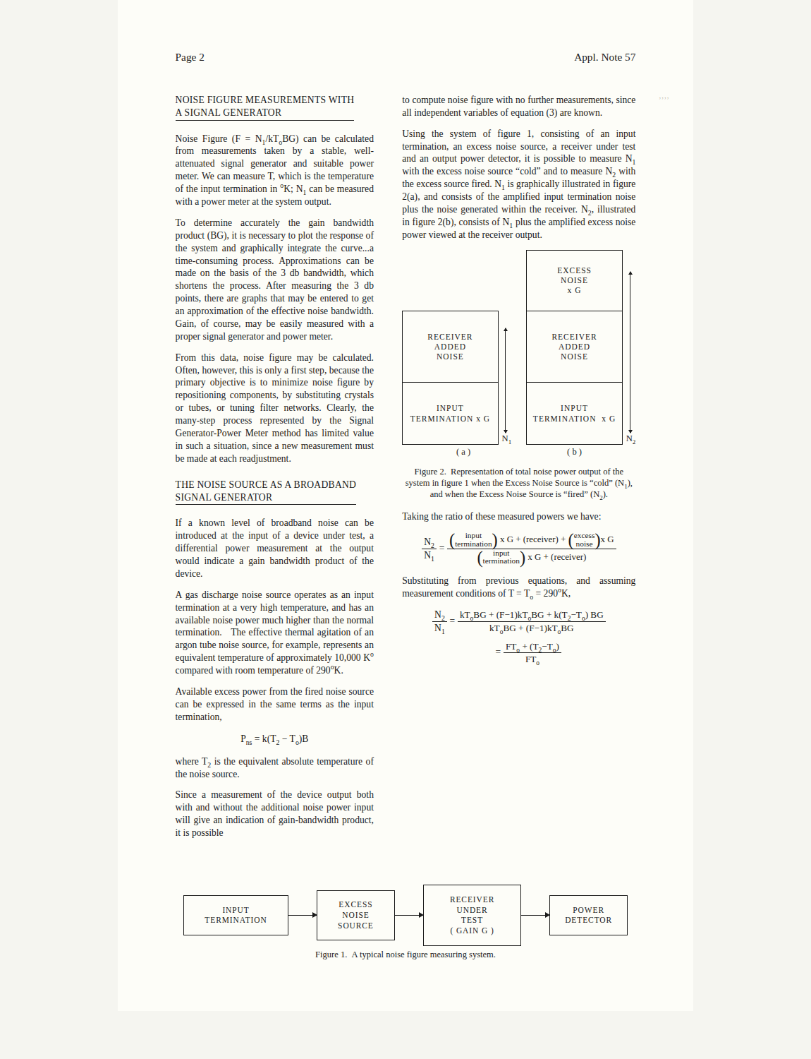Page 2
Appl. Note 57
,,,,
Noise Figure Measurements with
a Signal Generator
Noise Figure (F = N1/kToBG) can be calculated from measurements taken by a stable, well-attenuated signal generator and suitable power meter. We can measure T, which is the temperature of the input termination in oK; N1 can be measured with a power meter at the system output.
To determine accurately the gain bandwidth product (BG), it is necessary to plot the response of the system and graphically integrate the curve...a time-consuming process. Approximations can be made on the basis of the 3 db bandwidth, which shortens the process. After measuring the 3 db points, there are graphs that may be entered to get an approximation of the effective noise bandwidth. Gain, of course, may be easily measured with a proper signal generator and power meter.
From this data, noise figure may be calculated. Often, however, this is only a first step, because the primary objective is to minimize noise figure by repositioning components, by substituting crystals or tubes, or tuning filter networks. Clearly, the many-step process represented by the Signal Generator-Power Meter method has limited value in such a situation, since a new measurement must be made at each readjustment.
The Noise Source as a Broadband
Signal Generator
If a known level of broadband noise can be introduced at the input of a device under test, a differential power measurement at the output would indicate a gain bandwidth product of the device.
A gas discharge noise source operates as an input termination at a very high temperature, and has an available noise power much higher than the normal termination. The effective thermal agitation of an argon tube noise source, for example, represents an equivalent temperature of approximately 10,000 Ko compared with room temperature of 290oK.
Available excess power from the fired noise source can be expressed in the same terms as the input termination,
Pns = k(T2 − To)B
where T2 is the equivalent absolute temperature of the noise source.
Since a measurement of the device output both with and without the additional noise power input will give an indication of gain-bandwidth product, it is possible
to compute noise figure with no further measurements, since all independent variables of equation (3) are known.
Using the system of figure 1, consisting of an input termination, an excess noise source, a receiver under test and an output power detector, it is possible to measure N1 with the excess noise source “cold” and to measure N2 with the excess source fired. N1 is graphically illustrated in figure 2(a), and consists of the amplified input termination noise plus the noise generated within the receiver. N2, illustrated in figure 2(b), consists of N1 plus the amplified excess noise power viewed at the receiver output.
RECEIVER
ADDED
NOISE
INPUT
TERMINATION x G
N1
EXCESS
NOISE
x G
RECEIVER
ADDED
NOISE
INPUT
TERMINATION x G
N2
( a ) ( b )
Figure 2. Representation of total noise power output of the system in figure 1 when the Excess Noise Source is “cold” (N1), and when the Excess Noise Source is “fired” (N2).
Taking the ratio of these measured powers we have:
N2 N1 = (input
termination) x G + (receiver) + (excess
noise) x G (input
termination) x G + (receiver)
Substituting from previous equations, and assuming measurement conditions of T = To = 290oK,
N2 N1 = kToBG + (F−1)kToBG + k(T2−To) BG kToBG + (F−1)kToBG
= FTo + (T2−To) FTo
INPUT
TERMINATION
EXCESS
NOISE
SOURCE
RECEIVER
UNDER
TEST
( GAIN G )
POWER
DETECTOR
Figure 1. A typical noise figure measuring system.